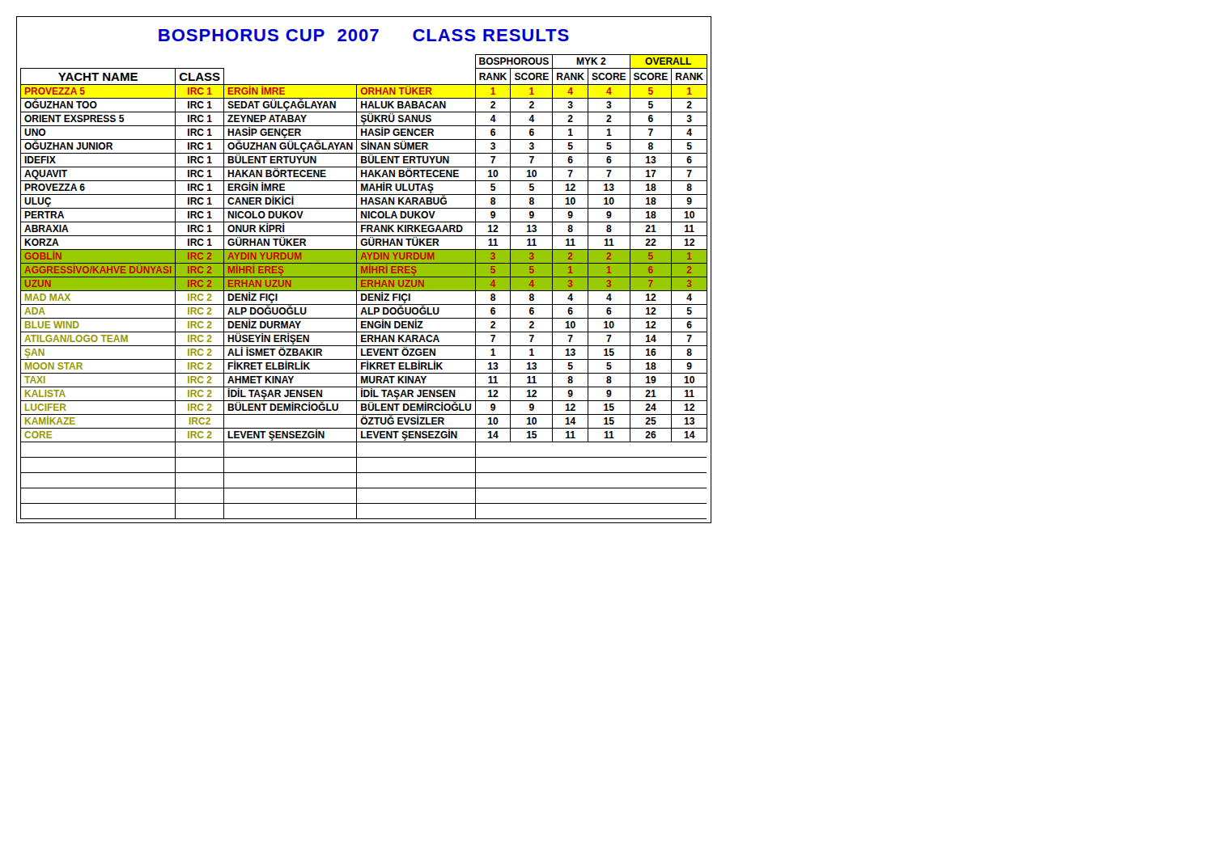BOSPHORUS CUP 2007 CLASS RESULTS
| | | | | BOSPHOROUS | MYK 2 | OVERALL |
| --- | --- | --- | --- | --- | --- | --- |
| YACHT NAME | CLASS | | | RANK | SCORE | RANK | SCORE | SCORE | RANK |
| PROVEZZA 5 | IRC 1 | ERGİN İMRE | ORHAN TÜKER | 1 | 1 | 4 | 4 | 5 | 1 |
| OĞUZHAN TOO | IRC 1 | SEDAT GÜLÇAĞLAYAN | HALUK BABACAN | 2 | 2 | 3 | 3 | 5 | 2 |
| ORIENT EXSPRESS 5 | IRC 1 | ZEYNEP ATABAY | ŞÜKRÜ SANUS | 4 | 4 | 2 | 2 | 6 | 3 |
| UNO | IRC 1 | HASİP GENÇER | HASİP GENCER | 6 | 6 | 1 | 1 | 7 | 4 |
| OĞUZHAN JUNIOR | IRC 1 | OĞUZHAN GÜLÇAĞLAYAN | SİNAN SÜMER | 3 | 3 | 5 | 5 | 8 | 5 |
| IDEFIX | IRC 1 | BÜLENT ERTUYUN | BÜLENT ERTUYUN | 7 | 7 | 6 | 6 | 13 | 6 |
| AQUAVIT | IRC 1 | HAKAN BÖRTECENE | HAKAN BÖRTECENE | 10 | 10 | 7 | 7 | 17 | 7 |
| PROVEZZA 6 | IRC 1 | ERGİN İMRE | MAHİR ULUTAŞ | 5 | 5 | 12 | 13 | 18 | 8 |
| ULUÇ | IRC 1 | CANER DİKİCİ | HASAN KARABUĞ | 8 | 8 | 10 | 10 | 18 | 9 |
| PERTRA | IRC 1 | NICOLO DUKOV | NICOLA DUKOV | 9 | 9 | 9 | 9 | 18 | 10 |
| ABRAXIA | IRC 1 | ONUR KİPRİ | FRANK KIRKEGAARD | 12 | 13 | 8 | 8 | 21 | 11 |
| KORZA | IRC 1 | GÜRHAN TÜKER | GÜRHAN TÜKER | 11 | 11 | 11 | 11 | 22 | 12 |
| GOBLİN | IRC 2 | AYDIN YURDUM | AYDIN YURDUM | 3 | 3 | 2 | 2 | 5 | 1 |
| AGGRESSİVO/KAHVE DÜNYASI | IRC 2 | MİHRİ EREŞ | MİHRİ EREŞ | 5 | 5 | 1 | 1 | 6 | 2 |
| UZUN | IRC 2 | ERHAN UZUN | ERHAN UZUN | 4 | 4 | 3 | 3 | 7 | 3 |
| MAD MAX | IRC 2 | DENİZ FIÇI | DENİZ FIÇI | 8 | 8 | 4 | 4 | 12 | 4 |
| ADA | IRC 2 | ALP DOĞUOĞLU | ALP DOĞUOĞLU | 6 | 6 | 6 | 6 | 12 | 5 |
| BLUE WIND | IRC 2 | DENİZ DURMAY | ENGİN DENİZ | 2 | 2 | 10 | 10 | 12 | 6 |
| ATILGAN/LOGO TEAM | IRC 2 | HÜSEYİN ERİŞEN | ERHAN KARACA | 7 | 7 | 7 | 7 | 14 | 7 |
| ŞAN | IRC 2 | ALİ İSMET ÖZBAKIR | LEVENT ÖZGEN | 1 | 1 | 13 | 15 | 16 | 8 |
| MOON STAR | IRC 2 | FİKRET ELBİRLİK | FİKRET ELBİRLİK | 13 | 13 | 5 | 5 | 18 | 9 |
| TAXI | IRC 2 | AHMET KINAY | MURAT KINAY | 11 | 11 | 8 | 8 | 19 | 10 |
| KALISTA | IRC 2 | İDİL TAŞAR JENSEN | İDİL TAŞAR JENSEN | 12 | 12 | 9 | 9 | 21 | 11 |
| LUCIFER | IRC 2 | BÜLENT DEMİRCİOĞLU | BÜLENT DEMİRCİOĞLU | 9 | 9 | 12 | 15 | 24 | 12 |
| KAMİKAZE | IRC2 | | ÖZTUĞ EVSİZLER | 10 | 10 | 14 | 15 | 25 | 13 |
| CORE | IRC 2 | LEVENT ŞENSEZGİN | LEVENT ŞENSEZGİN | 14 | 15 | 11 | 11 | 26 | 14 |